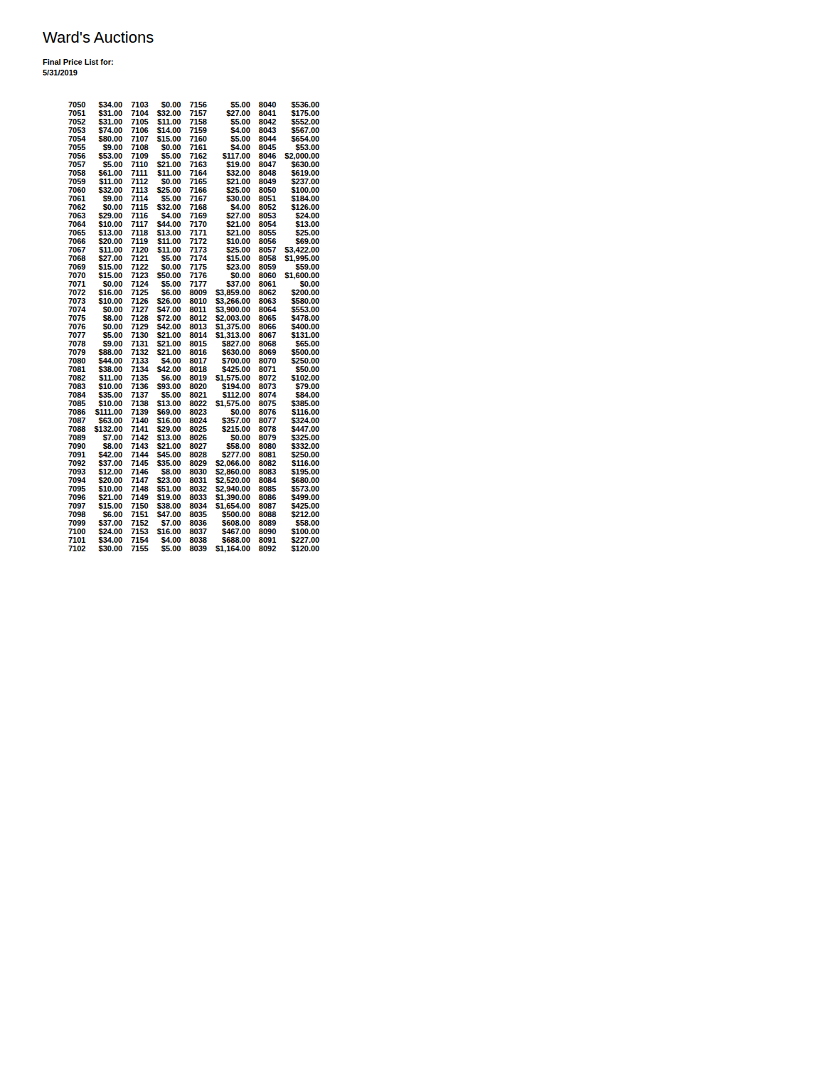Ward's Auctions
Final Price List for:
5/31/2019
| 7050 | $34.00 | 7103 | $0.00 | 7156 | $5.00 | 8040 | $536.00 |
| 7051 | $31.00 | 7104 | $32.00 | 7157 | $27.00 | 8041 | $175.00 |
| 7052 | $31.00 | 7105 | $11.00 | 7158 | $5.00 | 8042 | $552.00 |
| 7053 | $74.00 | 7106 | $14.00 | 7159 | $4.00 | 8043 | $567.00 |
| 7054 | $80.00 | 7107 | $15.00 | 7160 | $5.00 | 8044 | $654.00 |
| 7055 | $9.00 | 7108 | $0.00 | 7161 | $4.00 | 8045 | $53.00 |
| 7056 | $53.00 | 7109 | $5.00 | 7162 | $117.00 | 8046 | $2,000.00 |
| 7057 | $5.00 | 7110 | $21.00 | 7163 | $19.00 | 8047 | $630.00 |
| 7058 | $61.00 | 7111 | $11.00 | 7164 | $32.00 | 8048 | $619.00 |
| 7059 | $11.00 | 7112 | $0.00 | 7165 | $21.00 | 8049 | $237.00 |
| 7060 | $32.00 | 7113 | $25.00 | 7166 | $25.00 | 8050 | $100.00 |
| 7061 | $9.00 | 7114 | $5.00 | 7167 | $30.00 | 8051 | $184.00 |
| 7062 | $0.00 | 7115 | $32.00 | 7168 | $4.00 | 8052 | $126.00 |
| 7063 | $29.00 | 7116 | $4.00 | 7169 | $27.00 | 8053 | $24.00 |
| 7064 | $10.00 | 7117 | $44.00 | 7170 | $21.00 | 8054 | $13.00 |
| 7065 | $13.00 | 7118 | $13.00 | 7171 | $21.00 | 8055 | $25.00 |
| 7066 | $20.00 | 7119 | $11.00 | 7172 | $10.00 | 8056 | $69.00 |
| 7067 | $11.00 | 7120 | $11.00 | 7173 | $25.00 | 8057 | $3,422.00 |
| 7068 | $27.00 | 7121 | $5.00 | 7174 | $15.00 | 8058 | $1,995.00 |
| 7069 | $15.00 | 7122 | $0.00 | 7175 | $23.00 | 8059 | $59.00 |
| 7070 | $15.00 | 7123 | $50.00 | 7176 | $0.00 | 8060 | $1,600.00 |
| 7071 | $0.00 | 7124 | $5.00 | 7177 | $37.00 | 8061 | $0.00 |
| 7072 | $16.00 | 7125 | $6.00 | 8009 | $3,859.00 | 8062 | $200.00 |
| 7073 | $10.00 | 7126 | $26.00 | 8010 | $3,266.00 | 8063 | $580.00 |
| 7074 | $0.00 | 7127 | $47.00 | 8011 | $3,900.00 | 8064 | $553.00 |
| 7075 | $8.00 | 7128 | $72.00 | 8012 | $2,003.00 | 8065 | $478.00 |
| 7076 | $0.00 | 7129 | $42.00 | 8013 | $1,375.00 | 8066 | $400.00 |
| 7077 | $5.00 | 7130 | $21.00 | 8014 | $1,313.00 | 8067 | $131.00 |
| 7078 | $9.00 | 7131 | $21.00 | 8015 | $827.00 | 8068 | $65.00 |
| 7079 | $88.00 | 7132 | $21.00 | 8016 | $630.00 | 8069 | $500.00 |
| 7080 | $44.00 | 7133 | $4.00 | 8017 | $700.00 | 8070 | $250.00 |
| 7081 | $38.00 | 7134 | $42.00 | 8018 | $425.00 | 8071 | $50.00 |
| 7082 | $11.00 | 7135 | $6.00 | 8019 | $1,575.00 | 8072 | $102.00 |
| 7083 | $10.00 | 7136 | $93.00 | 8020 | $194.00 | 8073 | $79.00 |
| 7084 | $35.00 | 7137 | $5.00 | 8021 | $112.00 | 8074 | $84.00 |
| 7085 | $10.00 | 7138 | $13.00 | 8022 | $1,575.00 | 8075 | $385.00 |
| 7086 | $111.00 | 7139 | $69.00 | 8023 | $0.00 | 8076 | $116.00 |
| 7087 | $63.00 | 7140 | $16.00 | 8024 | $357.00 | 8077 | $324.00 |
| 7088 | $132.00 | 7141 | $29.00 | 8025 | $215.00 | 8078 | $447.00 |
| 7089 | $7.00 | 7142 | $13.00 | 8026 | $0.00 | 8079 | $325.00 |
| 7090 | $8.00 | 7143 | $21.00 | 8027 | $58.00 | 8080 | $332.00 |
| 7091 | $42.00 | 7144 | $45.00 | 8028 | $277.00 | 8081 | $250.00 |
| 7092 | $37.00 | 7145 | $35.00 | 8029 | $2,066.00 | 8082 | $116.00 |
| 7093 | $12.00 | 7146 | $8.00 | 8030 | $2,860.00 | 8083 | $195.00 |
| 7094 | $20.00 | 7147 | $23.00 | 8031 | $2,520.00 | 8084 | $680.00 |
| 7095 | $10.00 | 7148 | $51.00 | 8032 | $2,940.00 | 8085 | $573.00 |
| 7096 | $21.00 | 7149 | $19.00 | 8033 | $1,390.00 | 8086 | $499.00 |
| 7097 | $15.00 | 7150 | $38.00 | 8034 | $1,654.00 | 8087 | $425.00 |
| 7098 | $6.00 | 7151 | $47.00 | 8035 | $500.00 | 8088 | $212.00 |
| 7099 | $37.00 | 7152 | $7.00 | 8036 | $608.00 | 8089 | $58.00 |
| 7100 | $24.00 | 7153 | $16.00 | 8037 | $467.00 | 8090 | $100.00 |
| 7101 | $34.00 | 7154 | $4.00 | 8038 | $688.00 | 8091 | $227.00 |
| 7102 | $30.00 | 7155 | $5.00 | 8039 | $1,164.00 | 8092 | $120.00 |